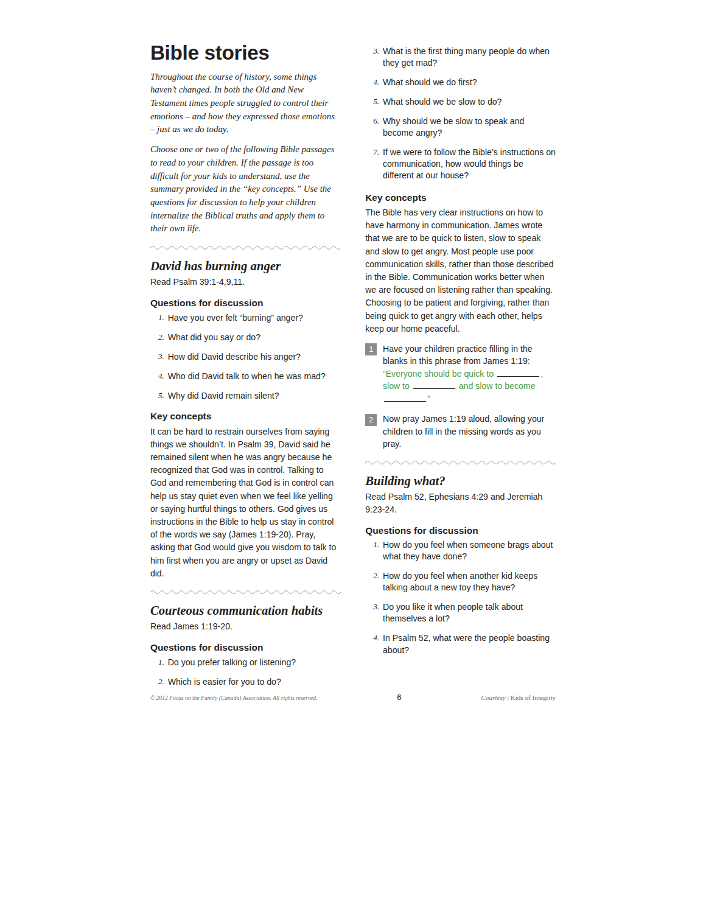Bible stories
Throughout the course of history, some things haven’t changed. In both the Old and New Testament times people struggled to control their emotions – and how they expressed those emotions – just as we do today.
Choose one or two of the following Bible passages to read to your children. If the passage is too difficult for your kids to understand, use the summary provided in the “key concepts.” Use the questions for discussion to help your children internalize the Biblical truths and apply them to their own life.
David has burning anger
Read Psalm 39:1-4,9,11.
Questions for discussion
Have you ever felt “burning” anger?
What did you say or do?
How did David describe his anger?
Who did David talk to when he was mad?
Why did David remain silent?
Key concepts
It can be hard to restrain ourselves from saying things we shouldn’t. In Psalm 39, David said he remained silent when he was angry because he recognized that God was in control. Talking to God and remembering that God is in control can help us stay quiet even when we feel like yelling or saying hurtful things to others. God gives us instructions in the Bible to help us stay in control of the words we say (James 1:19-20). Pray, asking that God would give you wisdom to talk to him first when you are angry or upset as David did.
Courteous communication habits
Read James 1:19-20.
Questions for discussion
Do you prefer talking or listening?
Which is easier for you to do?
What is the first thing many people do when they get mad?
What should we do first?
What should we be slow to do?
Why should we be slow to speak and become angry?
If we were to follow the Bible’s instructions on communication, how would things be different at our house?
Key concepts
The Bible has very clear instructions on how to have harmony in communication. James wrote that we are to be quick to listen, slow to speak and slow to get angry. Most people use poor communication skills, rather than those described in the Bible. Communication works better when we are focused on listening rather than speaking. Choosing to be patient and forgiving, rather than being quick to get angry with each other, helps keep our home peaceful.
1
Have your children practice filling in the blanks in this phrase from James 1:19: “Everyone should be quick to , slow to and slow to become ”
2
Now pray James 1:19 aloud, allowing your children to fill in the missing words as you pray.
Building what?
Read Psalm 52, Ephesians 4:29 and Jeremiah 9:23-24.
Questions for discussion
How do you feel when someone brags about what they have done?
How do you feel when another kid keeps talking about a new toy they have?
Do you like it when people talk about themselves a lot?
In Psalm 52, what were the people boasting about?
© 2012 Focus on the Family (Canada) Association. All rights reserved.
6
Courtesy | Kids of Integrity